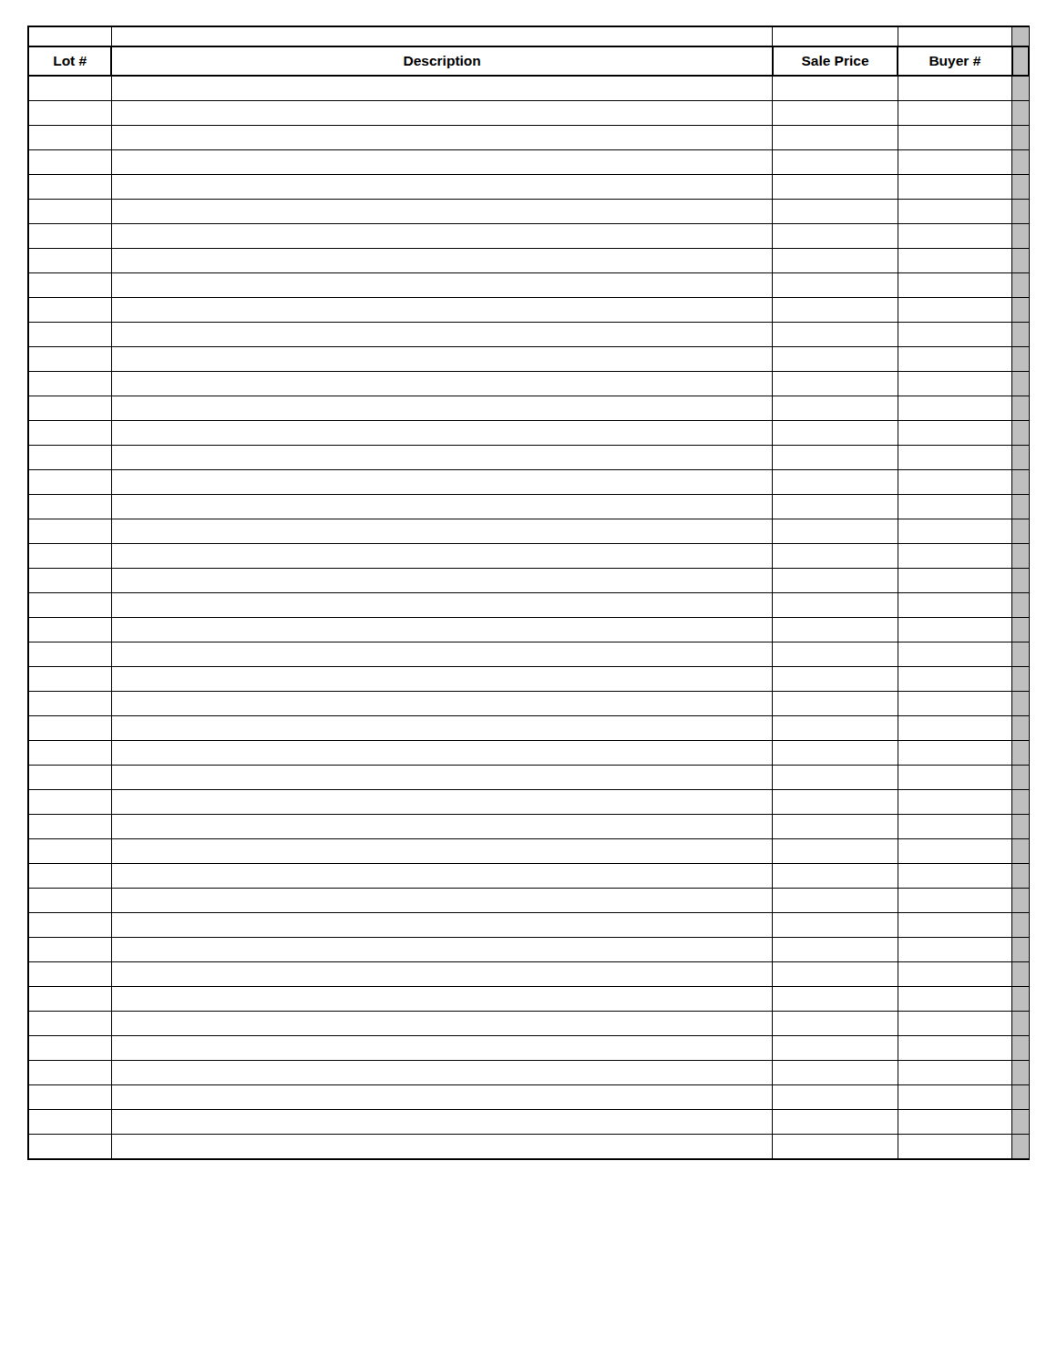| Lot # | Description | Sale Price | Buyer # | |